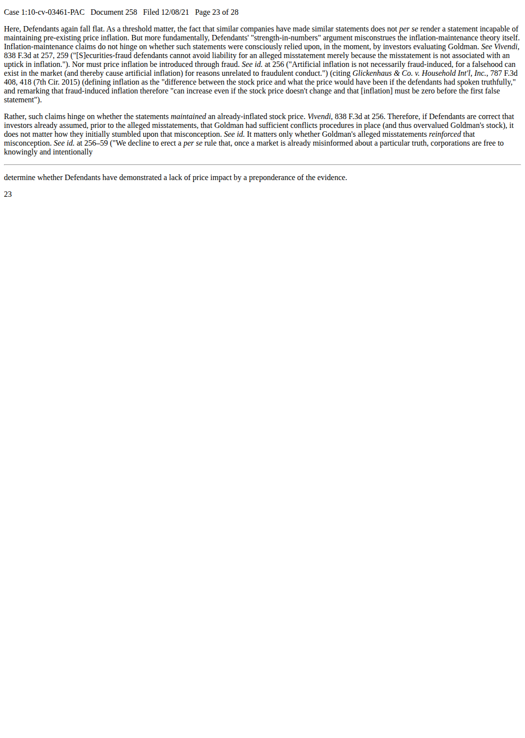Case 1:10-cv-03461-PAC Document 258 Filed 12/08/21 Page 23 of 28
Here, Defendants again fall flat. As a threshold matter, the fact that similar companies have made similar statements does not per se render a statement incapable of maintaining pre-existing price inflation. But more fundamentally, Defendants' "strength-in-numbers" argument misconstrues the inflation-maintenance theory itself. Inflation-maintenance claims do not hinge on whether such statements were consciously relied upon, in the moment, by investors evaluating Goldman. See Vivendi, 838 F.3d at 257, 259 ("[S]ecurities-fraud defendants cannot avoid liability for an alleged misstatement merely because the misstatement is not associated with an uptick in inflation."). Nor must price inflation be introduced through fraud. See id. at 256 ("Artificial inflation is not necessarily fraud-induced, for a falsehood can exist in the market (and thereby cause artificial inflation) for reasons unrelated to fraudulent conduct.") (citing Glickenhaus & Co. v. Household Int'l, Inc., 787 F.3d 408, 418 (7th Cir. 2015) (defining inflation as the "difference between the stock price and what the price would have been if the defendants had spoken truthfully," and remarking that fraud-induced inflation therefore "can increase even if the stock price doesn't change and that [inflation] must be zero before the first false statement").
Rather, such claims hinge on whether the statements maintained an already-inflated stock price. Vivendi, 838 F.3d at 256. Therefore, if Defendants are correct that investors already assumed, prior to the alleged misstatements, that Goldman had sufficient conflicts procedures in place (and thus overvalued Goldman's stock), it does not matter how they initially stumbled upon that misconception. See id. It matters only whether Goldman's alleged misstatements reinforced that misconception. See id. at 256–59 ("We decline to erect a per se rule that, once a market is already misinformed about a particular truth, corporations are free to knowingly and intentionally
determine whether Defendants have demonstrated a lack of price impact by a preponderance of the evidence.
23